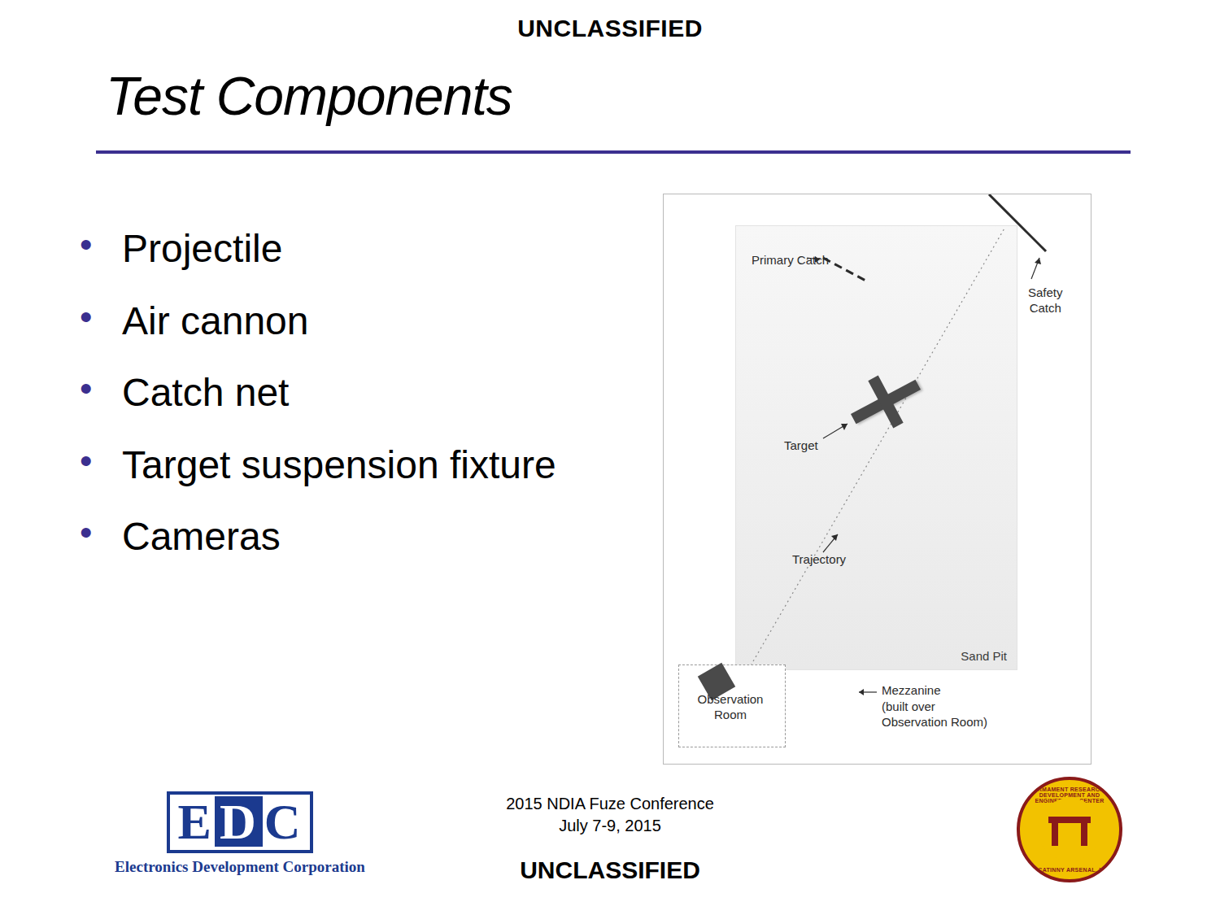UNCLASSIFIED
Test Components
Projectile
Air cannon
Catch net
Target suspension fixture
Cameras
Sand Pit
Primary Catch
Safety
Catch
Target
Trajectory
Observation
Room
Mezzanine
(built over
Observation Room)
2015 NDIA Fuze Conference
July 7-9, 2015
UNCLASSIFIED
EDC
Electronics Development Corporation
ARMAMENT RESEARCH, DEVELOPMENT AND ENGINEERING CENTER
PICATINNY ARSENAL, NJ